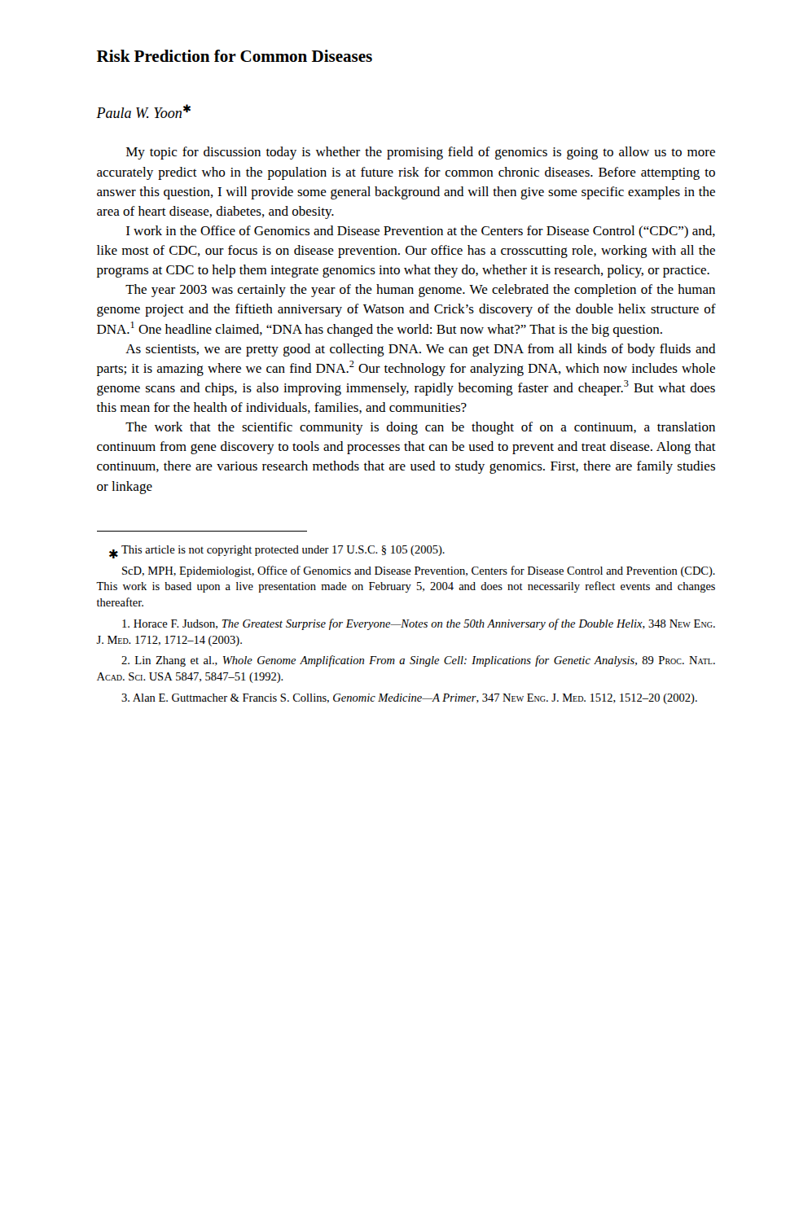Risk Prediction for Common Diseases
Paula W. Yoon✱
My topic for discussion today is whether the promising field of genomics is going to allow us to more accurately predict who in the population is at future risk for common chronic diseases. Before attempting to answer this question, I will provide some general background and will then give some specific examples in the area of heart disease, diabetes, and obesity.
I work in the Office of Genomics and Disease Prevention at the Centers for Disease Control (“CDC”) and, like most of CDC, our focus is on disease prevention. Our office has a crosscutting role, working with all the programs at CDC to help them integrate genomics into what they do, whether it is research, policy, or practice.
The year 2003 was certainly the year of the human genome. We celebrated the completion of the human genome project and the fiftieth anniversary of Watson and Crick’s discovery of the double helix structure of DNA.1 One headline claimed, “DNA has changed the world: But now what?” That is the big question.
As scientists, we are pretty good at collecting DNA. We can get DNA from all kinds of body fluids and parts; it is amazing where we can find DNA.2 Our technology for analyzing DNA, which now includes whole genome scans and chips, is also improving immensely, rapidly becoming faster and cheaper.3 But what does this mean for the health of individuals, families, and communities?
The work that the scientific community is doing can be thought of on a continuum, a translation continuum from gene discovery to tools and processes that can be used to prevent and treat disease. Along that continuum, there are various research methods that are used to study genomics. First, there are family studies or linkage
✱This article is not copyright protected under 17 U.S.C. § 105 (2005).
ScD, MPH, Epidemiologist, Office of Genomics and Disease Prevention, Centers for Disease Control and Prevention (CDC). This work is based upon a live presentation made on February 5, 2004 and does not necessarily reflect events and changes thereafter.
1. Horace F. Judson, The Greatest Surprise for Everyone—Notes on the 50th Anniversary of the Double Helix, 348 New Eng. J. Med. 1712, 1712–14 (2003).
2. Lin Zhang et al., Whole Genome Amplification From a Single Cell: Implications for Genetic Analysis, 89 Proc. Natl. Acad. Sci. USA 5847, 5847–51 (1992).
3. Alan E. Guttmacher & Francis S. Collins, Genomic Medicine—A Primer, 347 New Eng. J. Med. 1512, 1512–20 (2002).